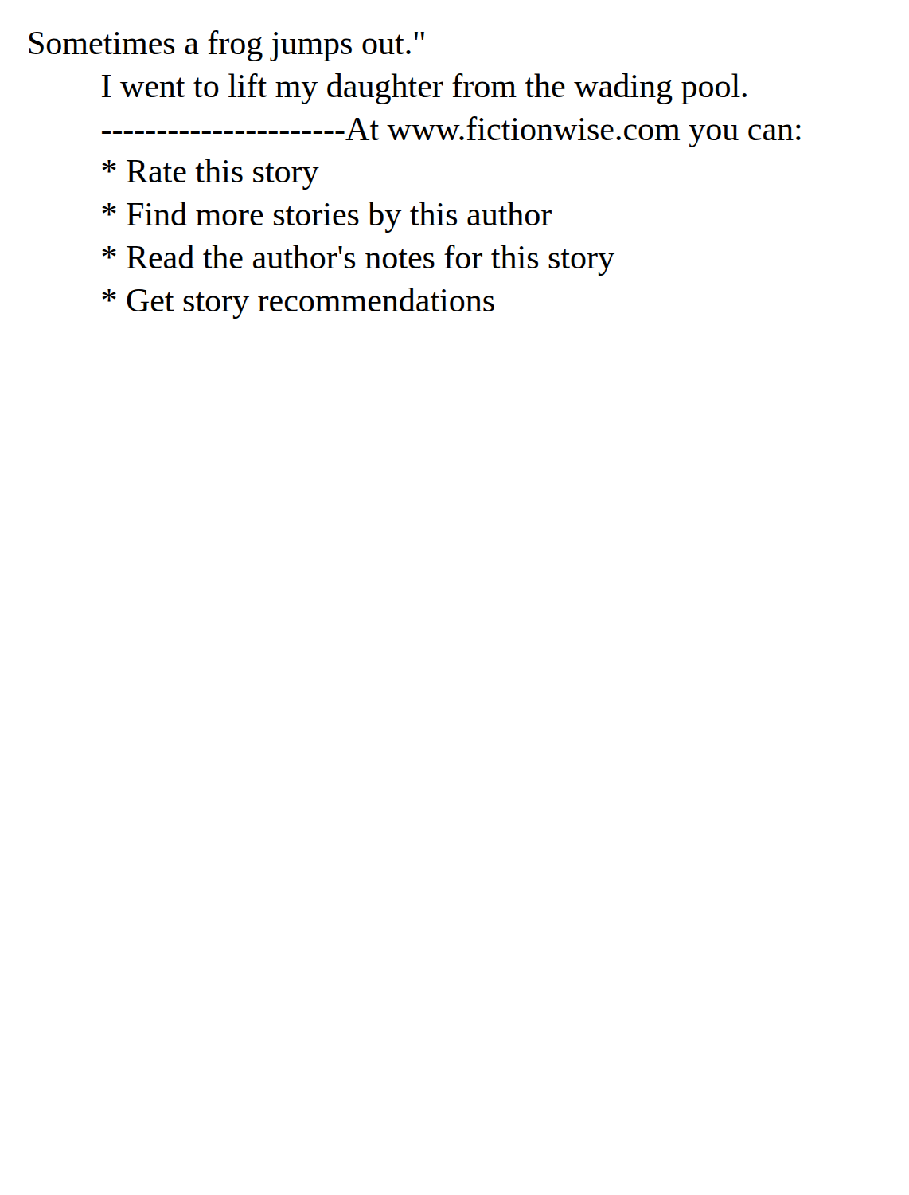Sometimes a frog jumps out."
I went to lift my daughter from the wading pool.
----------------------At www.fictionwise.com you can:
* Rate this story
* Find more stories by this author
* Read the author's notes for this story
* Get story recommendations